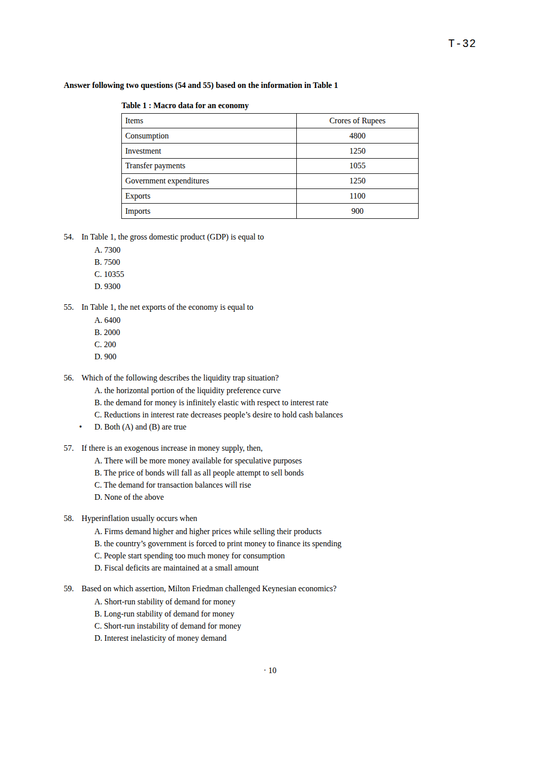T-32
Answer following two questions (54 and 55) based on the information in Table 1
Table 1 : Macro data for an economy
| Items | Crores of Rupees |
| --- | --- |
| Consumption | 4800 |
| Investment | 1250 |
| Transfer payments | 1055 |
| Government expenditures | 1250 |
| Exports | 1100 |
| Imports | 900 |
54. In Table 1, the gross domestic product (GDP) is equal to
A. 7300
B. 7500
C. 10355
D. 9300
55. In Table 1, the net exports of the economy is equal to
A. 6400
B. 2000
C. 200
D. 900
56. Which of the following describes the liquidity trap situation?
A. the horizontal portion of the liquidity preference curve
B. the demand for money is infinitely elastic with respect to interest rate
C. Reductions in interest rate decreases people’s desire to hold cash balances
•D. Both (A) and (B) are true
57. If there is an exogenous increase in money supply, then,
A. There will be more money available for speculative purposes
B. The price of bonds will fall as all people attempt to sell bonds
C. The demand for transaction balances will rise
D. None of the above
58. Hyperinflation usually occurs when
A. Firms demand higher and higher prices while selling their products
B. the country’s government is forced to print money to finance its spending
C. People start spending too much money for consumption
D. Fiscal deficits are maintained at a small amount
59. Based on which assertion, Milton Friedman challenged Keynesian economics?
A. Short-run stability of demand for money
B. Long-run stability of demand for money
C. Short-run instability of demand for money
D. Interest inelasticity of money demand
· 10